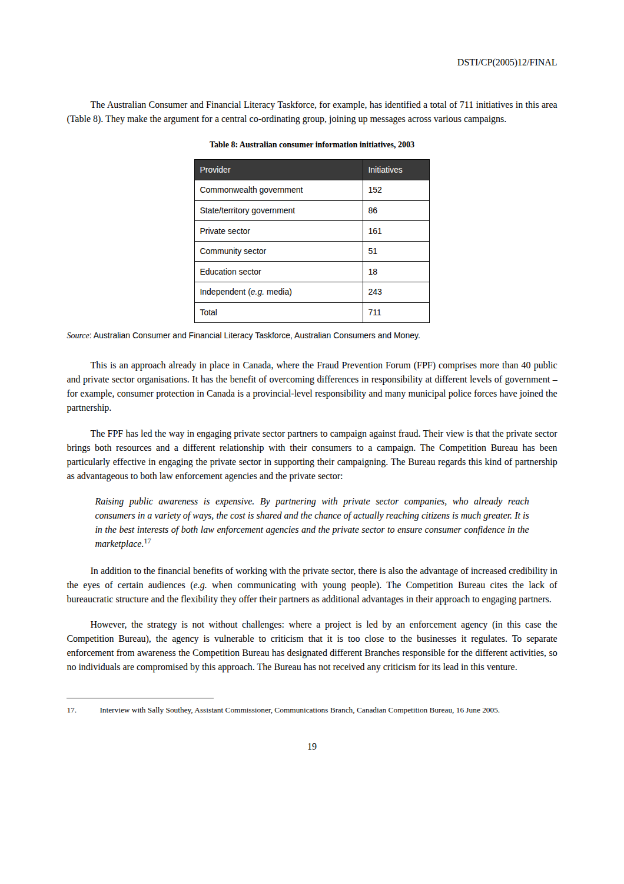DSTI/CP(2005)12/FINAL
The Australian Consumer and Financial Literacy Taskforce, for example, has identified a total of 711 initiatives in this area (Table 8). They make the argument for a central co-ordinating group, joining up messages across various campaigns.
Table 8: Australian consumer information initiatives, 2003
| Provider | Initiatives |
| --- | --- |
| Commonwealth government | 152 |
| State/territory government | 86 |
| Private sector | 161 |
| Community sector | 51 |
| Education sector | 18 |
| Independent ( e.g. media) | 243 |
| Total | 711 |
Source: Australian Consumer and Financial Literacy Taskforce, Australian Consumers and Money.
This is an approach already in place in Canada, where the Fraud Prevention Forum (FPF) comprises more than 40 public and private sector organisations. It has the benefit of overcoming differences in responsibility at different levels of government – for example, consumer protection in Canada is a provincial-level responsibility and many municipal police forces have joined the partnership.
The FPF has led the way in engaging private sector partners to campaign against fraud. Their view is that the private sector brings both resources and a different relationship with their consumers to a campaign. The Competition Bureau has been particularly effective in engaging the private sector in supporting their campaigning. The Bureau regards this kind of partnership as advantageous to both law enforcement agencies and the private sector:
Raising public awareness is expensive. By partnering with private sector companies, who already reach consumers in a variety of ways, the cost is shared and the chance of actually reaching citizens is much greater. It is in the best interests of both law enforcement agencies and the private sector to ensure consumer confidence in the marketplace.17
In addition to the financial benefits of working with the private sector, there is also the advantage of increased credibility in the eyes of certain audiences (e.g. when communicating with young people). The Competition Bureau cites the lack of bureaucratic structure and the flexibility they offer their partners as additional advantages in their approach to engaging partners.
However, the strategy is not without challenges: where a project is led by an enforcement agency (in this case the Competition Bureau), the agency is vulnerable to criticism that it is too close to the businesses it regulates. To separate enforcement from awareness the Competition Bureau has designated different Branches responsible for the different activities, so no individuals are compromised by this approach. The Bureau has not received any criticism for its lead in this venture.
17.
Interview with Sally Southey, Assistant Commissioner, Communications Branch, Canadian Competition Bureau, 16 June 2005.
19